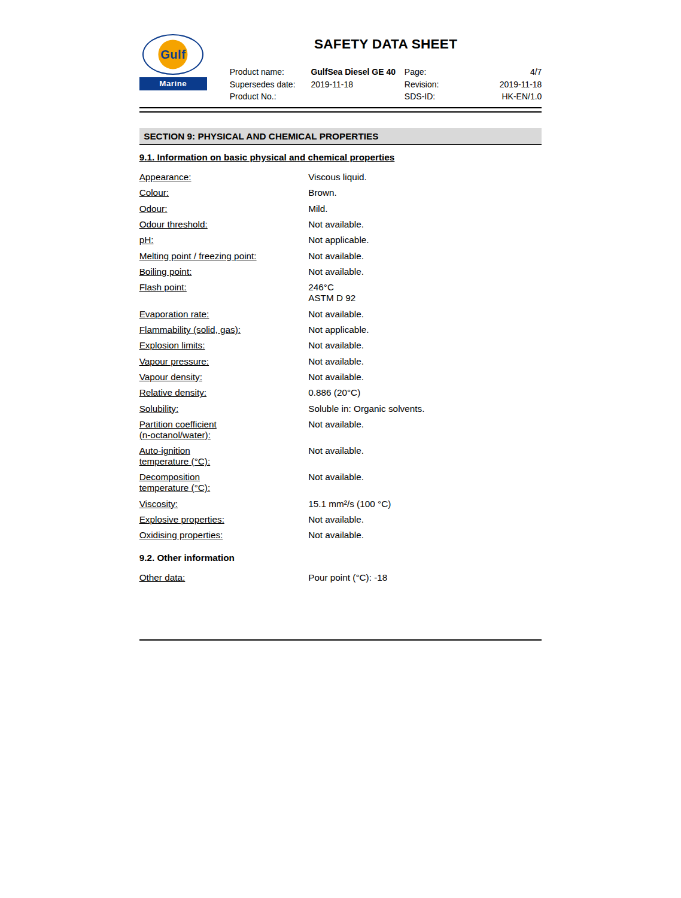Gulf
Marine
SAFETY DATA SHEET
| Product name: | GulfSea Diesel GE 40 | Page: | 4/7 |
| Supersedes date: | 2019-11-18 | Revision: | 2019-11-18 |
| Product No.: | SDS-ID: | HK-EN/1.0 |
SECTION 9: PHYSICAL AND CHEMICAL PROPERTIES
9.1. Information on basic physical and chemical properties
| Appearance: | Viscous liquid. |
| Colour: | Brown. |
| Odour: | Mild. |
| Odour threshold: | Not available. |
| pH: | Not applicable. |
| Melting point / freezing point: | Not available. |
| Boiling point: | Not available. |
| Flash point: | 246°C ASTM D 92 |
| Evaporation rate: | Not available. |
| Flammability (solid, gas): | Not applicable. |
| Explosion limits: | Not available. |
| Vapour pressure: | Not available. |
| Vapour density: | Not available. |
| Relative density: | 0.886 (20°C) |
| Solubility: | Soluble in: Organic solvents. |
| Partition coefficient (n-octanol/water): | Not available. |
| Auto-ignition temperature (°C): | Not available. |
| Decomposition temperature (°C): | Not available. |
| Viscosity: | 15.1 mm²/s (100 °C) |
| Explosive properties: | Not available. |
| Oxidising properties: | Not available. |
9.2. Other information
| Other data: | Pour point (°C): -18 |